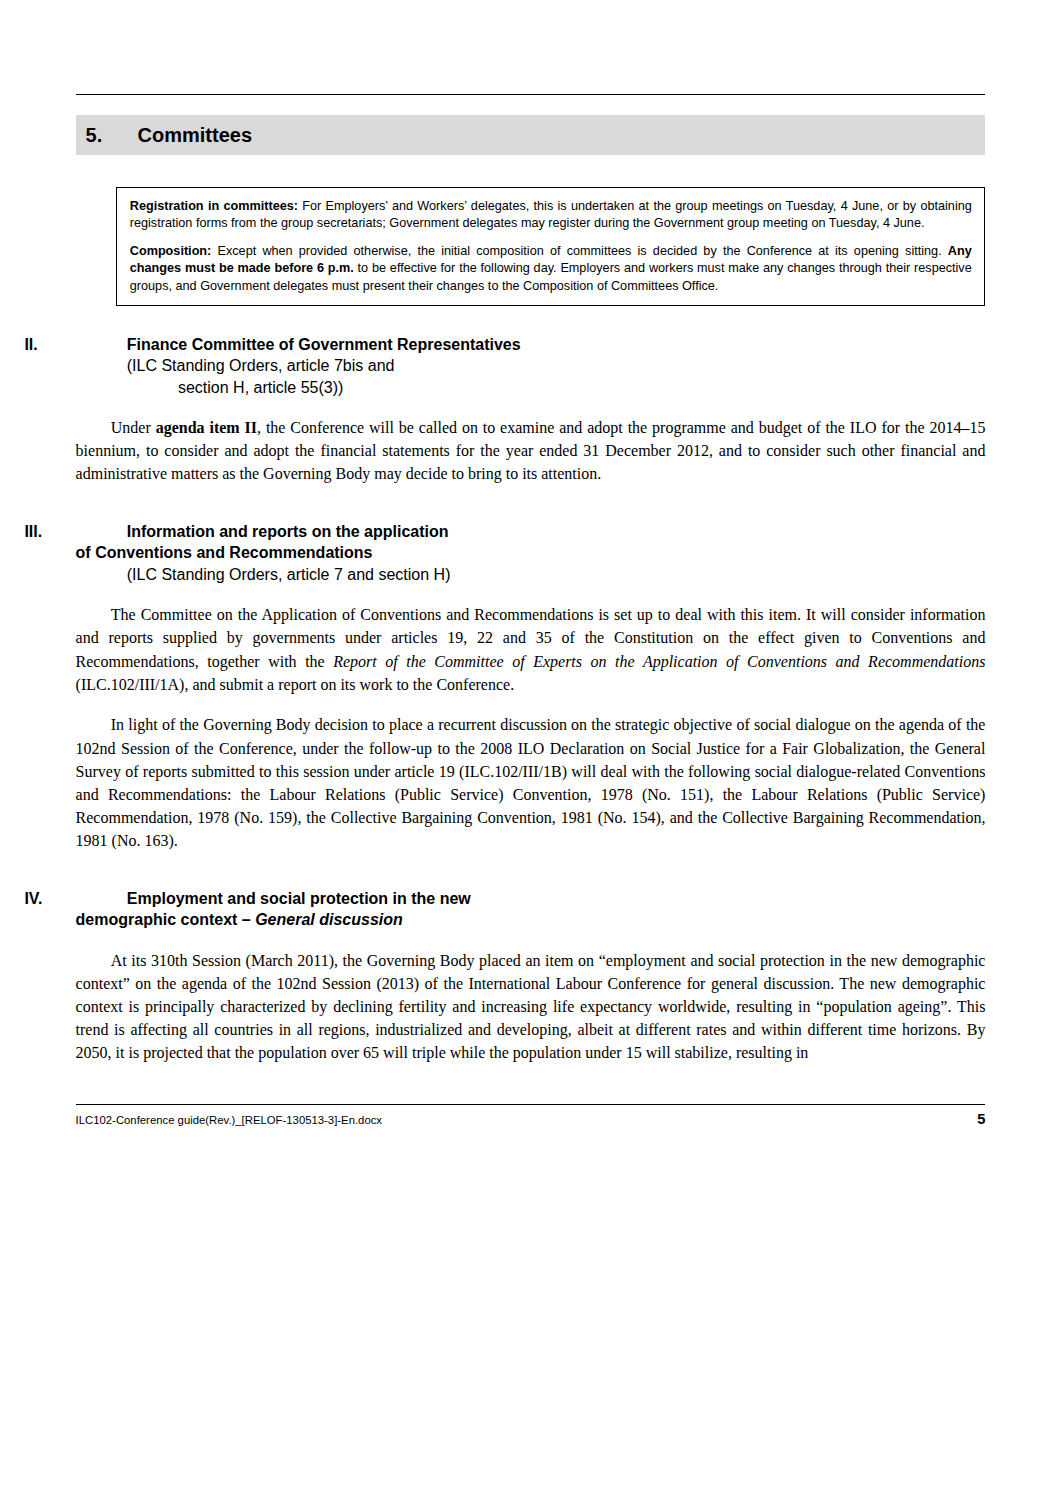5. Committees
Registration in committees: For Employers’ and Workers’ delegates, this is undertaken at the group meetings on Tuesday, 4 June, or by obtaining registration forms from the group secretariats; Government delegates may register during the Government group meeting on Tuesday, 4 June.
Composition: Except when provided otherwise, the initial composition of committees is decided by the Conference at its opening sitting. Any changes must be made before 6 p.m. to be effective for the following day. Employers and workers must make any changes through their respective groups, and Government delegates must present their changes to the Composition of Committees Office.
II. Finance Committee of Government Representatives (ILC Standing Orders, article 7bis and
section H, article 55(3))
Under agenda item II, the Conference will be called on to examine and adopt the programme and budget of the ILO for the 2014–15 biennium, to consider and adopt the financial statements for the year ended 31 December 2012, and to consider such other financial and administrative matters as the Governing Body may decide to bring to its attention.
III. Information and reports on the application
of Conventions and Recommendations (ILC Standing Orders, article 7 and section H)
The Committee on the Application of Conventions and Recommendations is set up to deal with this item. It will consider information and reports supplied by governments under articles 19, 22 and 35 of the Constitution on the effect given to Conventions and Recommendations, together with the Report of the Committee of Experts on the Application of Conventions and Recommendations (ILC.102/III/1A), and submit a report on its work to the Conference.
In light of the Governing Body decision to place a recurrent discussion on the strategic objective of social dialogue on the agenda of the 102nd Session of the Conference, under the follow-up to the 2008 ILO Declaration on Social Justice for a Fair Globalization, the General Survey of reports submitted to this session under article 19 (ILC.102/III/1B) will deal with the following social dialogue-related Conventions and Recommendations: the Labour Relations (Public Service) Convention, 1978 (No. 151), the Labour Relations (Public Service) Recommendation, 1978 (No. 159), the Collective Bargaining Convention, 1981 (No. 154), and the Collective Bargaining Recommendation, 1981 (No. 163).
IV. Employment and social protection in the new
demographic context – General discussion
At its 310th Session (March 2011), the Governing Body placed an item on “employment and social protection in the new demographic context” on the agenda of the 102nd Session (2013) of the International Labour Conference for general discussion. The new demographic context is principally characterized by declining fertility and increasing life expectancy worldwide, resulting in “population ageing”. This trend is affecting all countries in all regions, industrialized and developing, albeit at different rates and within different time horizons. By 2050, it is projected that the population over 65 will triple while the population under 15 will stabilize, resulting in
ILC102-Conference guide(Rev.)_[RELOF-130513-3]-En.docx 5